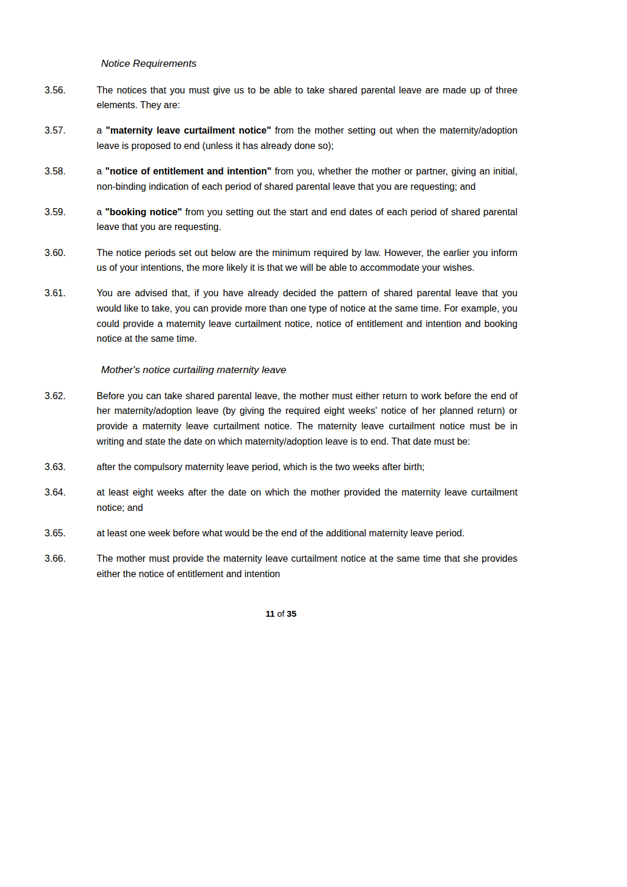Notice Requirements
3.56.
The notices that you must give us to be able to take shared parental leave are made up of three elements. They are:
3.57.
a "maternity leave curtailment notice" from the mother setting out when the maternity/adoption leave is proposed to end (unless it has already done so);
3.58.
a "notice of entitlement and intention" from you, whether the mother or partner, giving an initial, non-binding indication of each period of shared parental leave that you are requesting; and
3.59.
a "booking notice" from you setting out the start and end dates of each period of shared parental leave that you are requesting.
3.60.
The notice periods set out below are the minimum required by law. However, the earlier you inform us of your intentions, the more likely it is that we will be able to accommodate your wishes.
3.61.
You are advised that, if you have already decided the pattern of shared parental leave that you would like to take, you can provide more than one type of notice at the same time. For example, you could provide a maternity leave curtailment notice, notice of entitlement and intention and booking notice at the same time.
Mother's notice curtailing maternity leave
3.62.
Before you can take shared parental leave, the mother must either return to work before the end of her maternity/adoption leave (by giving the required eight weeks' notice of her planned return) or provide a maternity leave curtailment notice. The maternity leave curtailment notice must be in writing and state the date on which maternity/adoption leave is to end. That date must be:
3.63.
after the compulsory maternity leave period, which is the two weeks after birth;
3.64.
at least eight weeks after the date on which the mother provided the maternity leave curtailment notice; and
3.65.
at least one week before what would be the end of the additional maternity leave period.
3.66.
The mother must provide the maternity leave curtailment notice at the same time that she provides either the notice of entitlement and intention
11 of 35